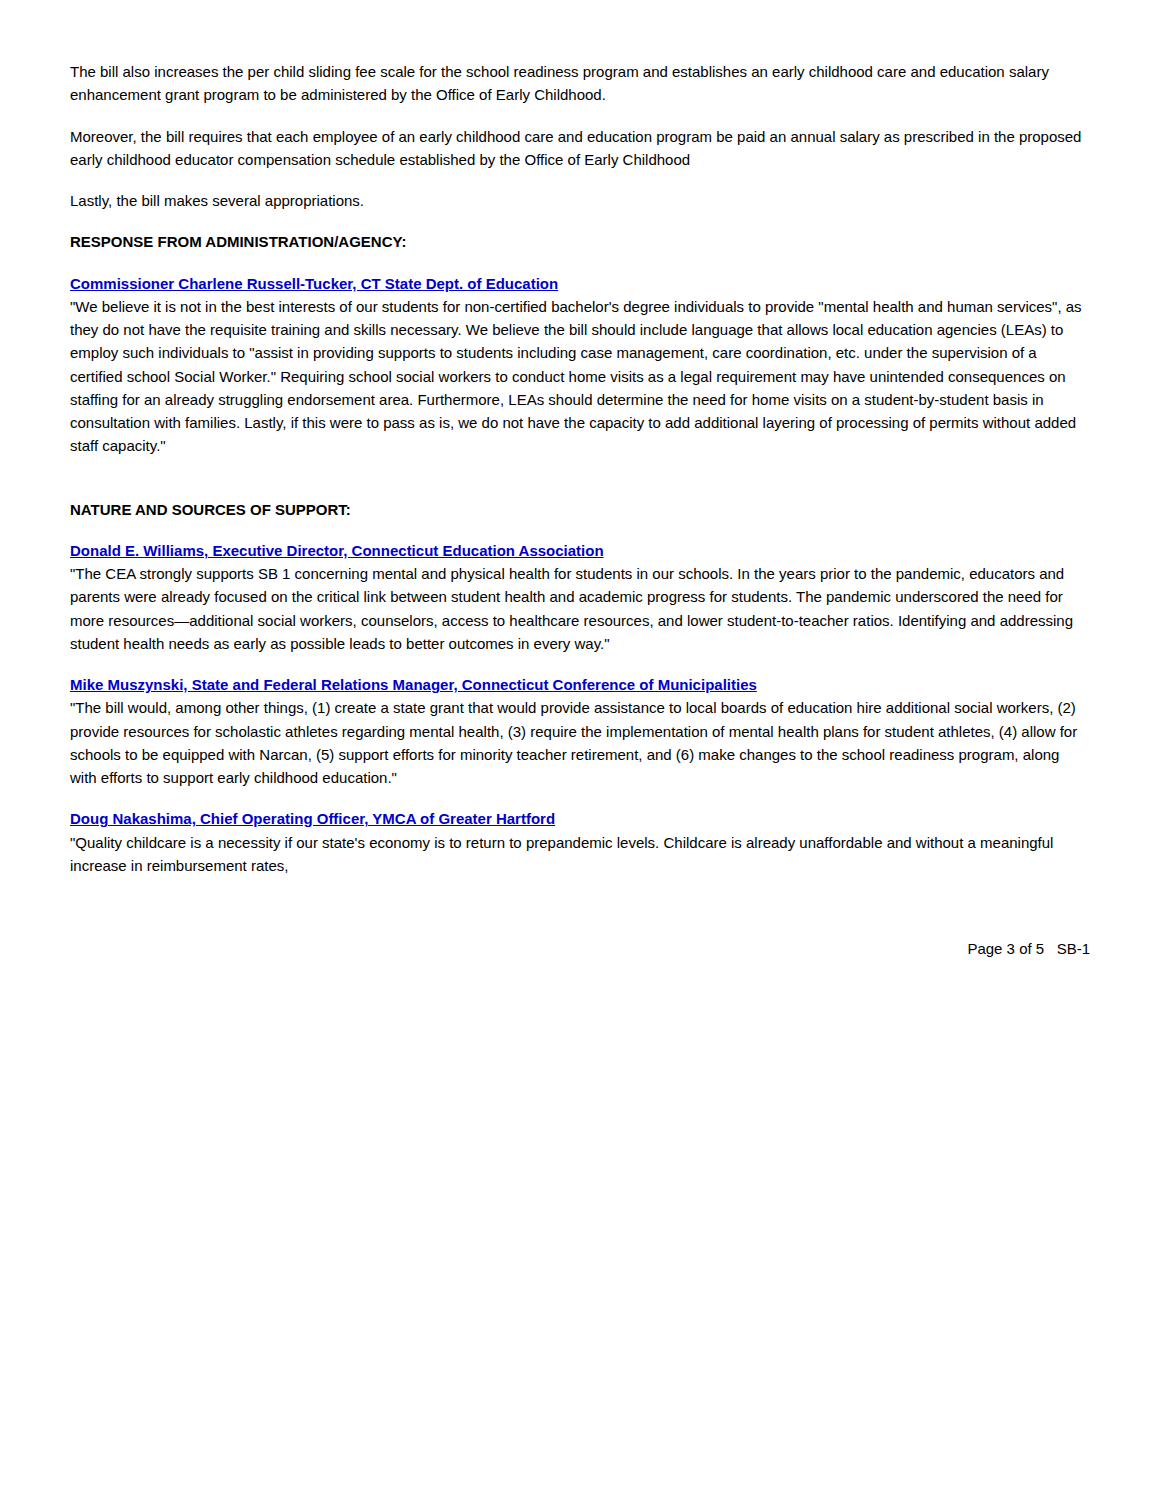The bill also increases the per child sliding fee scale for the school readiness program and establishes an early childhood care and education salary enhancement grant program to be administered by the Office of Early Childhood.
Moreover, the bill requires that each employee of an early childhood care and education program be paid an annual salary as prescribed in the proposed early childhood educator compensation schedule established by the Office of Early Childhood
Lastly, the bill makes several appropriations.
Response from Administration/Agency:
Commissioner Charlene Russell-Tucker, CT State Dept. of Education
"We believe it is not in the best interests of our students for non-certified bachelor's degree individuals to provide "mental health and human services", as they do not have the requisite training and skills necessary. We believe the bill should include language that allows local education agencies (LEAs) to employ such individuals to "assist in providing supports to students including case management, care coordination, etc. under the supervision of a certified school Social Worker." Requiring school social workers to conduct home visits as a legal requirement may have unintended consequences on staffing for an already struggling endorsement area. Furthermore, LEAs should determine the need for home visits on a student-by-student basis in consultation with families. Lastly, if this were to pass as is, we do not have the capacity to add additional layering of processing of permits without added staff capacity."
Nature and Sources of Support:
Donald E. Williams, Executive Director, Connecticut Education Association
"The CEA strongly supports SB 1 concerning mental and physical health for students in our schools. In the years prior to the pandemic, educators and parents were already focused on the critical link between student health and academic progress for students. The pandemic underscored the need for more resources—additional social workers, counselors, access to healthcare resources, and lower student-to-teacher ratios. Identifying and addressing student health needs as early as possible leads to better outcomes in every way."
Mike Muszynski, State and Federal Relations Manager, Connecticut Conference of Municipalities
"The bill would, among other things, (1) create a state grant that would provide assistance to local boards of education hire additional social workers, (2) provide resources for scholastic athletes regarding mental health, (3) require the implementation of mental health plans for student athletes, (4) allow for schools to be equipped with Narcan, (5) support efforts for minority teacher retirement, and (6) make changes to the school readiness program, along with efforts to support early childhood education."
Doug Nakashima, Chief Operating Officer, YMCA of Greater Hartford
"Quality childcare is a necessity if our state's economy is to return to prepandemic levels. Childcare is already unaffordable and without a meaningful increase in reimbursement rates,
Page 3 of 5 SB-1